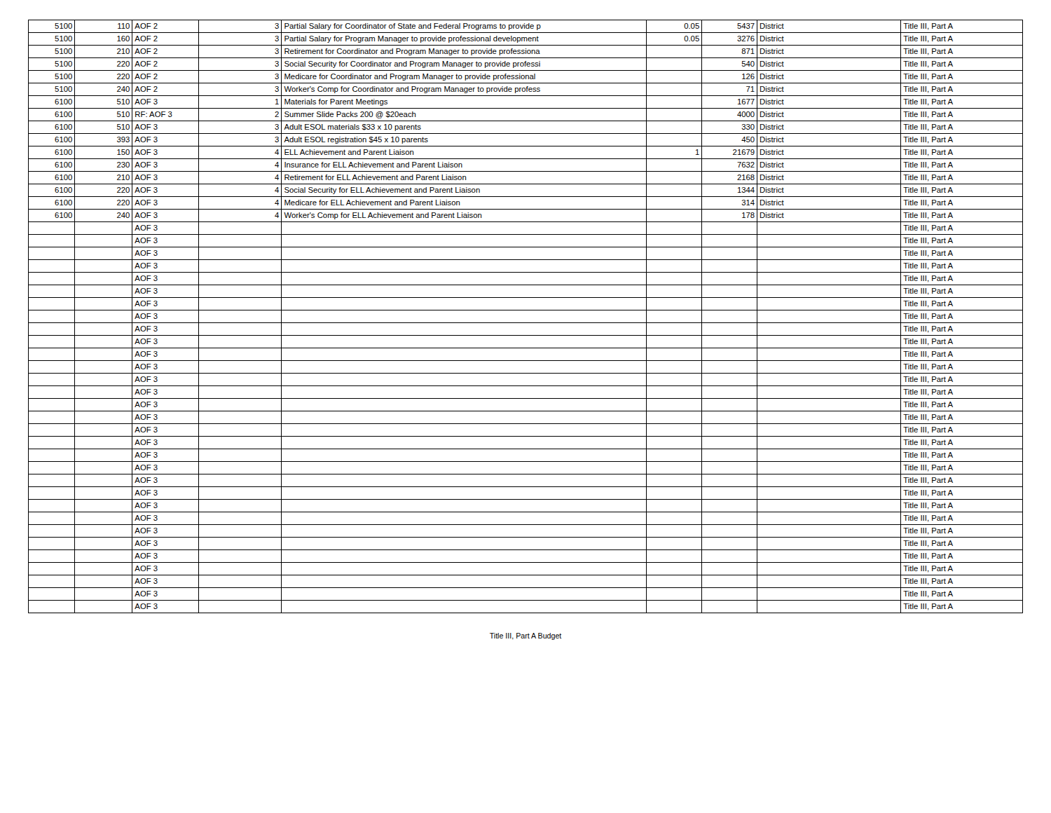| 5100 | 110 | AOF 2 | 3 | Partial Salary for Coordinator of State and Federal Programs to provide p | 0.05 | 5437 | District | Title III, Part A |
| 5100 | 160 | AOF 2 | 3 | Partial Salary for Program Manager to provide professional development | 0.05 | 3276 | District | Title III, Part A |
| 5100 | 210 | AOF 2 | 3 | Retirement for Coordinator and Program Manager to provide professiona | | 871 | District | Title III, Part A |
| 5100 | 220 | AOF 2 | 3 | Social Security for Coordinator and Program Manager to provide professi | | 540 | District | Title III, Part A |
| 5100 | 220 | AOF 2 | 3 | Medicare for Coordinator and Program Manager to provide professional | | 126 | District | Title III, Part A |
| 5100 | 240 | AOF 2 | 3 | Worker's Comp for Coordinator and Program Manager to provide profess | | 71 | District | Title III, Part A |
| 6100 | 510 | AOF 3 | 1 | Materials for Parent Meetings | | 1677 | District | Title III, Part A |
| 6100 | 510 | RF: AOF 3 | 2 | Summer Slide Packs 200 @ $20each | | 4000 | District | Title III, Part A |
| 6100 | 510 | AOF 3 | 3 | Adult ESOL materials $33 x 10 parents | | 330 | District | Title III, Part A |
| 6100 | 393 | AOF 3 | 3 | Adult ESOL registration $45 x 10 parents | | 450 | District | Title III, Part A |
| 6100 | 150 | AOF 3 | 4 | ELL Achievement and Parent Liaison | 1 | 21679 | District | Title III, Part A |
| 6100 | 230 | AOF 3 | 4 | Insurance for ELL Achievement and Parent Liaison | | 7632 | District | Title III, Part A |
| 6100 | 210 | AOF 3 | 4 | Retirement for ELL Achievement and Parent Liaison | | 2168 | District | Title III, Part A |
| 6100 | 220 | AOF 3 | 4 | Social Security for ELL Achievement and Parent Liaison | | 1344 | District | Title III, Part A |
| 6100 | 220 | AOF 3 | 4 | Medicare for ELL Achievement and Parent Liaison | | 314 | District | Title III, Part A |
| 6100 | 240 | AOF 3 | 4 | Worker's Comp for ELL Achievement and Parent Liaison | | 178 | District | Title III, Part A |
| | | AOF 3 | | | | | | Title III, Part A |
| | | AOF 3 | | | | | | Title III, Part A |
| | | AOF 3 | | | | | | Title III, Part A |
| | | AOF 3 | | | | | | Title III, Part A |
| | | AOF 3 | | | | | | Title III, Part A |
| | | AOF 3 | | | | | | Title III, Part A |
| | | AOF 3 | | | | | | Title III, Part A |
| | | AOF 3 | | | | | | Title III, Part A |
| | | AOF 3 | | | | | | Title III, Part A |
| | | AOF 3 | | | | | | Title III, Part A |
| | | AOF 3 | | | | | | Title III, Part A |
| | | AOF 3 | | | | | | Title III, Part A |
| | | AOF 3 | | | | | | Title III, Part A |
| | | AOF 3 | | | | | | Title III, Part A |
| | | AOF 3 | | | | | | Title III, Part A |
| | | AOF 3 | | | | | | Title III, Part A |
| | | AOF 3 | | | | | | Title III, Part A |
| | | AOF 3 | | | | | | Title III, Part A |
| | | AOF 3 | | | | | | Title III, Part A |
| | | AOF 3 | | | | | | Title III, Part A |
| | | AOF 3 | | | | | | Title III, Part A |
| | | AOF 3 | | | | | | Title III, Part A |
| | | AOF 3 | | | | | | Title III, Part A |
| | | AOF 3 | | | | | | Title III, Part A |
| | | AOF 3 | | | | | | Title III, Part A |
| | | AOF 3 | | | | | | Title III, Part A |
| | | AOF 3 | | | | | | Title III, Part A |
| | | AOF 3 | | | | | | Title III, Part A |
| | | AOF 3 | | | | | | Title III, Part A |
| | | AOF 3 | | | | | | Title III, Part A |
| | | AOF 3 | | | | | | Title III, Part A |
Title III, Part A Budget